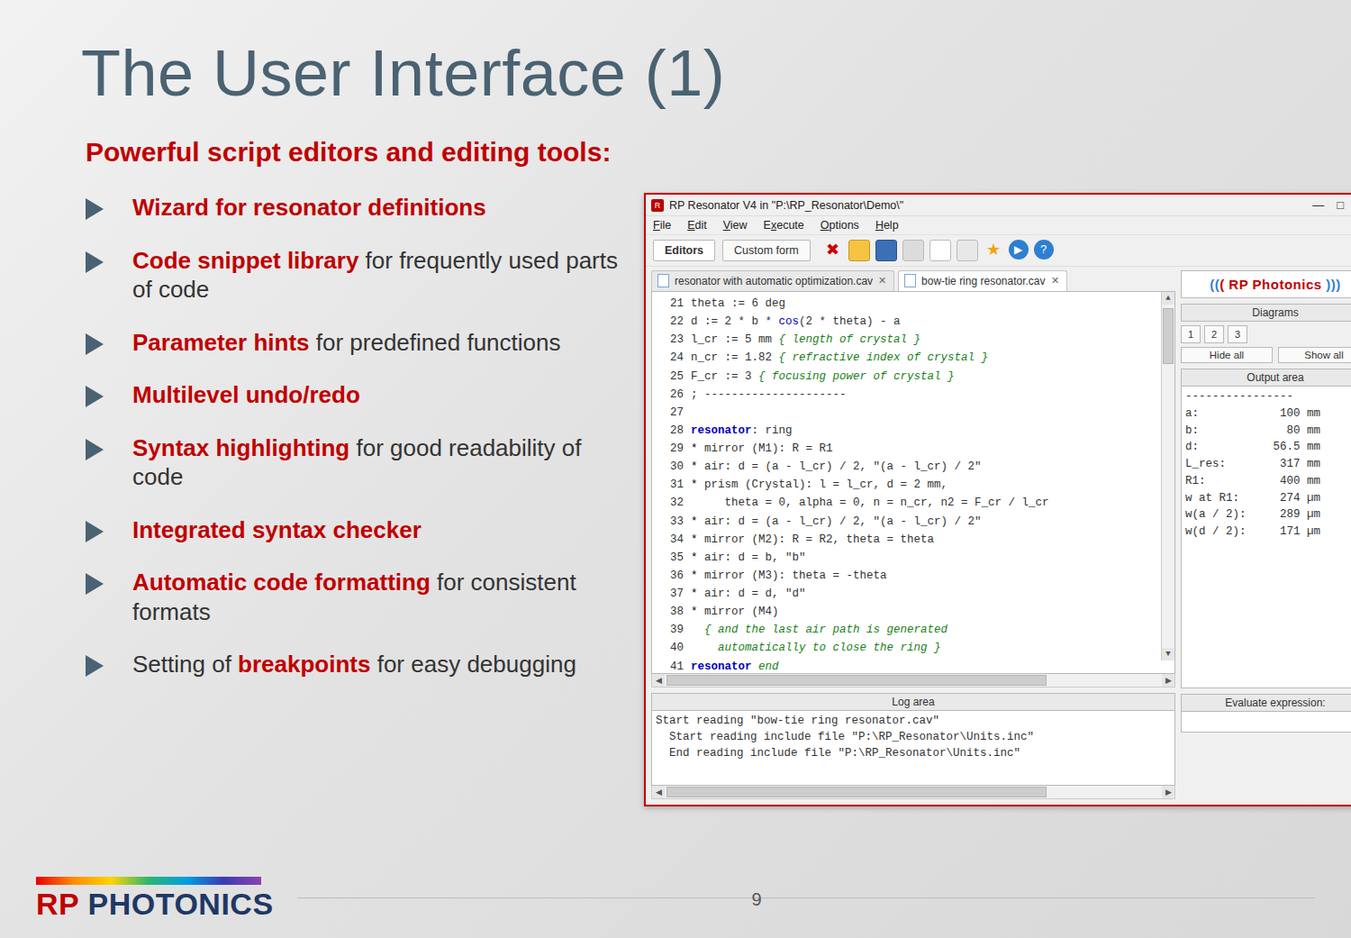The User Interface (1)
Powerful script editors and editing tools:
Wizard for resonator definitions
Code snippet library for frequently used parts of code
Parameter hints for predefined functions
Multilevel undo/redo
Syntax highlighting for good readability of code
Integrated syntax checker
Automatic code formatting for consistent formats
Setting of breakpoints for easy debugging
R RP Resonator V4 in "P:\RP_Resonator\Demo\" —□✕
File Edit View Execute Options Help
Editors Custom form ✖ ★ ▶ ?
resonator with automatic optimization.cav✕
bow-tie ring resonator.cav✕
| 21 | theta := 6 deg |
| 22 | d := 2 * b * cos (2 * theta) - a |
| 23 | l_cr := 5 mm { length of crystal } |
| 24 | n_cr := 1.82 { refractive index of crystal } |
| 25 | F_cr := 3 { focusing power of crystal } |
| 26 | ; --------------------- |
| 27 | |
| 28 | resonator : ring |
| 29 | * mirror (M1): R = R1 |
| 30 | * air: d = (a - l_cr) / 2, "(a - l_cr) / 2" |
| 31 | * prism (Crystal): l = l_cr, d = 2 mm, |
| 32 | theta = 0, alpha = 0, n = n_cr, n2 = F_cr / l_cr |
| 33 | * air: d = (a - l_cr) / 2, "(a - l_cr) / 2" |
| 34 | * mirror (M2): R = R2, theta = theta |
| 35 | * air: d = b, "b" |
| 36 | * mirror (M3): theta = -theta |
| 37 | * air: d = d, "d" |
| 38 | * mirror (M4) |
| 39 | { and the last air path is generated |
| 40 | automatically to close the ring } |
| 41 | resonator end |
▲
▼
◀
▶
Log area
Start reading "bow-tie ring resonator.cav" Start reading include file "P:\RP_Resonator\Units.inc" End reading include file "P:\RP_Resonator\Units.inc"
◀
▶
((( RP Photonics )))
Diagrams
1
2
3
Hide all
Show all
Output area
---------------- a: 100 mm b: 80 mm d: 56.5 mm L_res: 317 mm R1: 400 mm w at R1: 274 µm w(a / 2): 289 µm w(d / 2): 171 µm
Evaluate expression:
▼
RP PHOTONICS
9